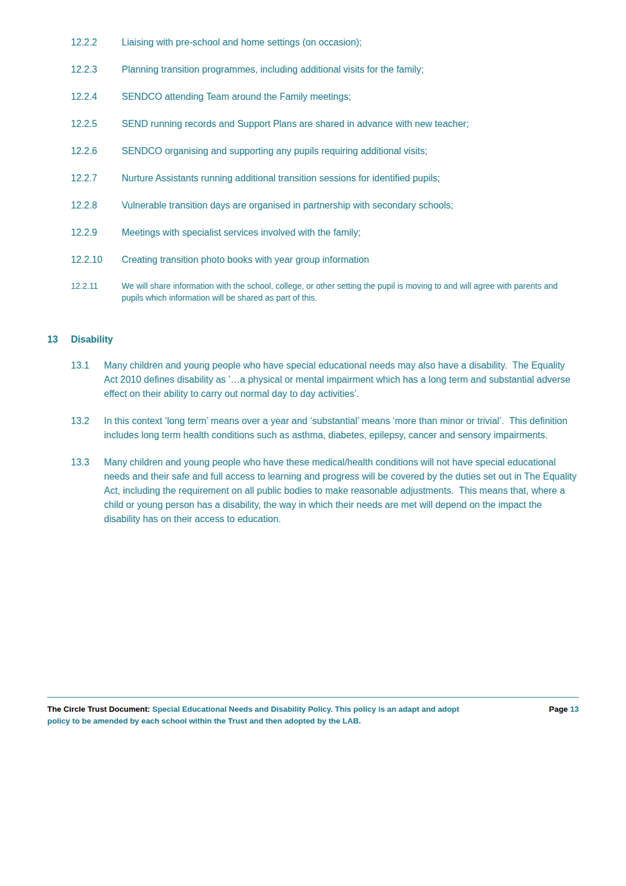12.2.2 Liaising with pre-school and home settings (on occasion);
12.2.3 Planning transition programmes, including additional visits for the family;
12.2.4 SENDCO attending Team around the Family meetings;
12.2.5 SEND running records and Support Plans are shared in advance with new teacher;
12.2.6 SENDCO organising and supporting any pupils requiring additional visits;
12.2.7 Nurture Assistants running additional transition sessions for identified pupils;
12.2.8 Vulnerable transition days are organised in partnership with secondary schools;
12.2.9 Meetings with specialist services involved with the family;
12.2.10 Creating transition photo books with year group information
12.2.11 We will share information with the school, college, or other setting the pupil is moving to and will agree with parents and pupils which information will be shared as part of this.
13 Disability
13.1 Many children and young people who have special educational needs may also have a disability. The Equality Act 2010 defines disability as ’…a physical or mental impairment which has a long term and substantial adverse effect on their ability to carry out normal day to day activities’.
13.2 In this context ‘long term’ means over a year and ‘substantial’ means ‘more than minor or trivial’. This definition includes long term health conditions such as asthma, diabetes, epilepsy, cancer and sensory impairments.
13.3 Many children and young people who have these medical/health conditions will not have special educational needs and their safe and full access to learning and progress will be covered by the duties set out in The Equality Act, including the requirement on all public bodies to make reasonable adjustments. This means that, where a child or young person has a disability, the way in which their needs are met will depend on the impact the disability has on their access to education.
The Circle Trust Document: Special Educational Needs and Disability Policy. This policy is an adapt and adopt policy to be amended by each school within the Trust and then adopted by the LAB.
Page 13